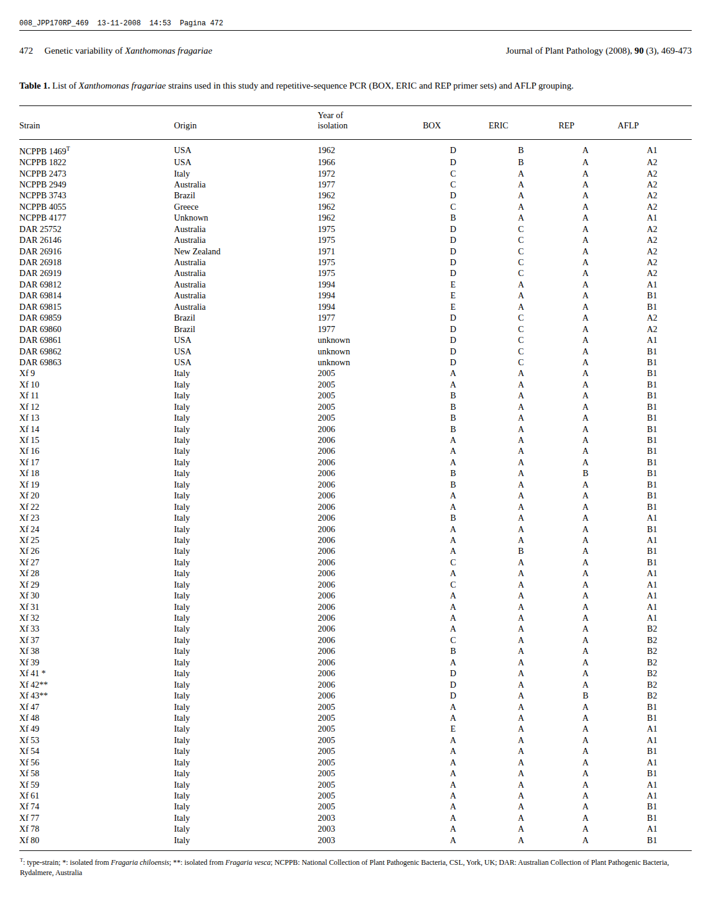008_JPP170RP_469 13-11-2008 14:53 Pagina 472
472 Genetic variability of Xanthomonas fragariae
Journal of Plant Pathology (2008), 90 (3), 469-473
Table 1. List of Xanthomonas fragariae strains used in this study and repetitive-sequence PCR (BOX, ERIC and REP primer sets) and AFLP grouping.
| Strain | Origin | Year of isolation | BOX | ERIC | REP | AFLP |
| --- | --- | --- | --- | --- | --- | --- |
| NCPPB 1469 T | USA | 1962 | D | B | A | A1 |
| NCPPB 1822 | USA | 1966 | D | B | A | A2 |
| NCPPB 2473 | Italy | 1972 | C | A | A | A2 |
| NCPPB 2949 | Australia | 1977 | C | A | A | A2 |
| NCPPB 3743 | Brazil | 1962 | D | A | A | A2 |
| NCPPB 4055 | Greece | 1962 | C | A | A | A2 |
| NCPPB 4177 | Unknown | 1962 | B | A | A | A1 |
| DAR 25752 | Australia | 1975 | D | C | A | A2 |
| DAR 26146 | Australia | 1975 | D | C | A | A2 |
| DAR 26916 | New Zealand | 1971 | D | C | A | A2 |
| DAR 26918 | Australia | 1975 | D | C | A | A2 |
| DAR 26919 | Australia | 1975 | D | C | A | A2 |
| DAR 69812 | Australia | 1994 | E | A | A | A1 |
| DAR 69814 | Australia | 1994 | E | A | A | B1 |
| DAR 69815 | Australia | 1994 | E | A | A | B1 |
| DAR 69859 | Brazil | 1977 | D | C | A | A2 |
| DAR 69860 | Brazil | 1977 | D | C | A | A2 |
| DAR 69861 | USA | unknown | D | C | A | A1 |
| DAR 69862 | USA | unknown | D | C | A | B1 |
| DAR 69863 | USA | unknown | D | C | A | B1 |
| Xf 9 | Italy | 2005 | A | A | A | B1 |
| Xf 10 | Italy | 2005 | A | A | A | B1 |
| Xf 11 | Italy | 2005 | B | A | A | B1 |
| Xf 12 | Italy | 2005 | B | A | A | B1 |
| Xf 13 | Italy | 2005 | B | A | A | B1 |
| Xf 14 | Italy | 2006 | B | A | A | B1 |
| Xf 15 | Italy | 2006 | A | A | A | B1 |
| Xf 16 | Italy | 2006 | A | A | A | B1 |
| Xf 17 | Italy | 2006 | A | A | A | B1 |
| Xf 18 | Italy | 2006 | B | A | B | B1 |
| Xf 19 | Italy | 2006 | B | A | A | B1 |
| Xf 20 | Italy | 2006 | A | A | A | B1 |
| Xf 22 | Italy | 2006 | A | A | A | B1 |
| Xf 23 | Italy | 2006 | B | A | A | A1 |
| Xf 24 | Italy | 2006 | A | A | A | B1 |
| Xf 25 | Italy | 2006 | A | A | A | A1 |
| Xf 26 | Italy | 2006 | A | B | A | B1 |
| Xf 27 | Italy | 2006 | C | A | A | B1 |
| Xf 28 | Italy | 2006 | A | A | A | A1 |
| Xf 29 | Italy | 2006 | C | A | A | A1 |
| Xf 30 | Italy | 2006 | A | A | A | A1 |
| Xf 31 | Italy | 2006 | A | A | A | A1 |
| Xf 32 | Italy | 2006 | A | A | A | A1 |
| Xf 33 | Italy | 2006 | A | A | A | B2 |
| Xf 37 | Italy | 2006 | C | A | A | B2 |
| Xf 38 | Italy | 2006 | B | A | A | B2 |
| Xf 39 | Italy | 2006 | A | A | A | B2 |
| Xf 41 * | Italy | 2006 | D | A | A | B2 |
| Xf 42** | Italy | 2006 | D | A | A | B2 |
| Xf 43** | Italy | 2006 | D | A | B | B2 |
| Xf 47 | Italy | 2005 | A | A | A | B1 |
| Xf 48 | Italy | 2005 | A | A | A | B1 |
| Xf 49 | Italy | 2005 | E | A | A | A1 |
| Xf 53 | Italy | 2005 | A | A | A | A1 |
| Xf 54 | Italy | 2005 | A | A | A | B1 |
| Xf 56 | Italy | 2005 | A | A | A | A1 |
| Xf 58 | Italy | 2005 | A | A | A | B1 |
| Xf 59 | Italy | 2005 | A | A | A | A1 |
| Xf 61 | Italy | 2005 | A | A | A | A1 |
| Xf 74 | Italy | 2005 | A | A | A | B1 |
| Xf 77 | Italy | 2003 | A | A | A | B1 |
| Xf 78 | Italy | 2003 | A | A | A | A1 |
| Xf 80 | Italy | 2003 | A | A | A | B1 |
| T : type-strain; *: isolated from Fragaria chiloensis ; **: isolated from Fragaria vesca ; NCPPB: National Collection of Plant Pathogenic Bacteria, CSL, York, UK; DAR: Australian Collection of Plant Pathogenic Bacteria, Rydalmere, Australia |